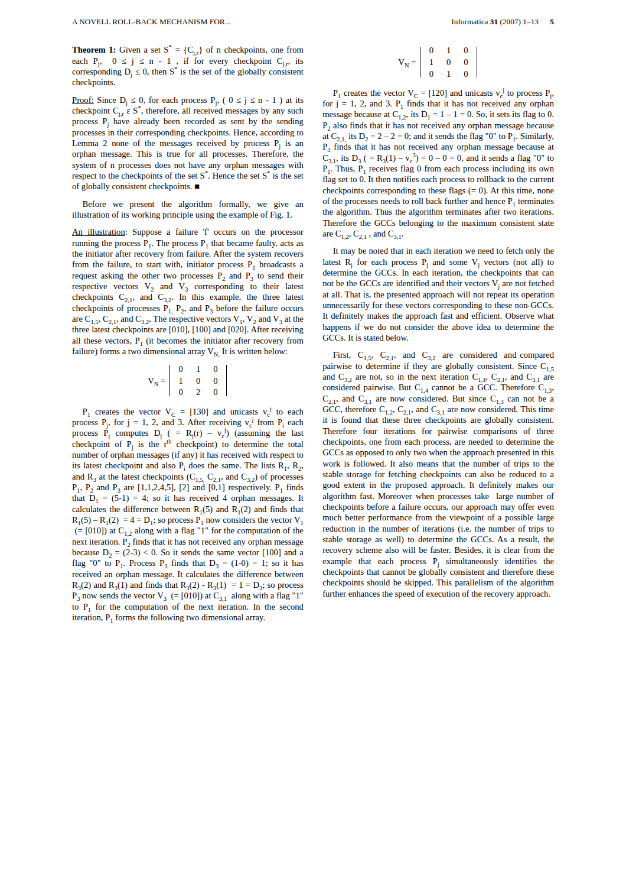A NOVELL ROLL-BACK MECHANISM FOR...
Informatica 31 (2007) 1–13 5
Theorem 1: Given a set S* = {Cj,r} of n checkpoints, one from each Pj, 0 ≤ j ≤ n - 1 , if for every checkpoint Cj,r, its corresponding Dj ≤ 0, then S* is the set of the globally consistent checkpoints.
Proof: Since Dj ≤ 0, for each process Pj, ( 0 ≤ j ≤ n - 1 ) at its checkpoint Cj,r ε S*, therefore, all received messages by any such process Pj have already been recorded as sent by the sending processes in their corresponding checkpoints. Hence, according to Lemma 2 none of the messages received by process Pj is an orphan message. This is true for all processes. Therefore, the system of n processes does not have any orphan messages with respect to the checkpoints of the set S*. Hence the set S* is the set of globally consistent checkpoints. ■
Before we present the algorithm formally, we give an illustration of its working principle using the example of Fig. 1.
An illustration: Suppose a failure 'f' occurs on the processor running the process P1. The process P1 that became faulty, acts as the initiator after recovery from failure. After the system recovers from the failure, to start with, initiator process P1 broadcasts a request asking the other two processes P2 and P3 to send their respective vectors V2 and V3 corresponding to their latest checkpoints C2,1, and C3,2. In this example, the three latest checkpoints of processes P1, P2, and P3 before the failure occurs are C1,5, C2,1, and C3,2. The respective vectors V1, V2 and V3 at the three latest checkpoints are [010], [100] and [020]. After receiving all these vectors, P1 (it becomes the initiator after recovery from failure) forms a two dimensional array VN. It is written below:
VN =
| 0 | 1 | 0 |
| 1 | 0 | 0 |
| 0 | 2 | 0 |
P1 creates the vector VC = [130] and unicasts vcj to each process Pj, for j = 1, 2, and 3. After receiving vcj from Pi each process Pj computes Dj ( = Rj(r) – vcj) (assuming the last checkpoint of Pj is the rth checkpoint) to determine the total number of orphan messages (if any) it has received with respect to its latest checkpoint and also Pi does the same. The lists R1, R2, and R3 at the latest checkpoints (C1,5, C2,1, and C3,2) of processes P1, P2 and P3 are [1,1,2,4,5], [2] and [0,1] respectively. P1 finds that D1 = (5-1) = 4; so it has received 4 orphan messages. It calculates the difference between R1(5) and R1(2) and finds that R1(5) – R1(2) = 4 = D1; so process P1 now considers the vector V1 (= [010]) at C1,2 along with a flag "1" for the computation of the next iteration. P2 finds that it has not received any orphan message because D2 = (2-3) < 0. So it sends the same vector [100] and a flag "0" to P1. Process P3 finds that D3 = (1-0) = 1; so it has received an orphan message. It calculates the difference between R3(2) and R3(1) and finds that R3(2) - R3(1) = 1 = D3; so process P3 now sends the vector V3 (= [010]) at C3,1 along with a flag "1" to P1 for the computation of the next iteration. In the second iteration, P1 forms the following two dimensional array.
VN =
| 0 | 1 | 0 |
| 1 | 0 | 0 |
| 0 | 1 | 0 |
P1 creates the vector VC = [120] and unicasts vcj to process Pj, for j = 1, 2, and 3. P1 finds that it has not received any orphan message because at C1,2, its D1 = 1 – 1 = 0. So, it sets its flag to 0. P2 also finds that it has not received any orphan message because at C2,1, its D2 = 2 – 2 = 0; and it sends the flag "0" to P1. Similarly, P3 finds that it has not received any orphan message because at C3,1, its D3 ( = R3(1) – vc3) = 0 – 0 = 0, and it sends a flag "0" to P1. Thus, P1 receives flag 0 from each process including its own flag set to 0. It then notifies each process to rollback to the current checkpoints corresponding to these flags (= 0). At this time, none of the processes needs to roll back further and hence P1 terminates the algorithm. Thus the algorithm terminates after two iterations. Therefore the GCCs belonging to the maximum consistent state are C1,2, C2,1 , and C3,1.
It may be noted that in each iteration we need to fetch only the latest Rj for each process Pj and some Vj vectors (not all) to determine the GCCs. In each iteration, the checkpoints that can not be the GCCs are identified and their vectors Vj are not fetched at all. That is, the presented approach will not repeat its operation unnecessarily for these vectors corresponding to these non-GCCs. It definitely makes the approach fast and efficient. Observe what happens if we do not consider the above idea to determine the GCCs. It is stated below.
First, C1,5, C2,1, and C3,2 are considered and compared pairwise to determine if they are globally consistent. Since C1,5 and C3,2 are not, so in the next iteration C1,4, C2,1, and C3,1 are considered pairwise. But C1,4 cannot be a GCC. Therefore C1,3, C2,1, and C3,1 are now considered. But since C1,3 can not be a GCC, therefore C1,2, C2,1, and C3,1 are now considered. This time it is found that these three checkpoints are globally consistent. Therefore four iterations for pairwise comparisons of three checkpoints, one from each process, are needed to determine the GCCs as opposed to only two when the approach presented in this work is followed. It also means that the number of trips to the stable storage for fetching checkpoints can also be reduced to a good extent in the proposed approach. It definitely makes our algorithm fast. Moreover when processes take large number of checkpoints before a failure occurs, our approach may offer even much better performance from the viewpoint of a possible large reduction in the number of iterations (i.e. the number of trips to stable storage as well) to determine the GCCs. As a result, the recovery scheme also will be faster. Besides, it is clear from the example that each process Pj simultaneously identifies the checkpoints that cannot be globally consistent and therefore these checkpoints should be skipped. This parallelism of the algorithm further enhances the speed of execution of the recovery approach.